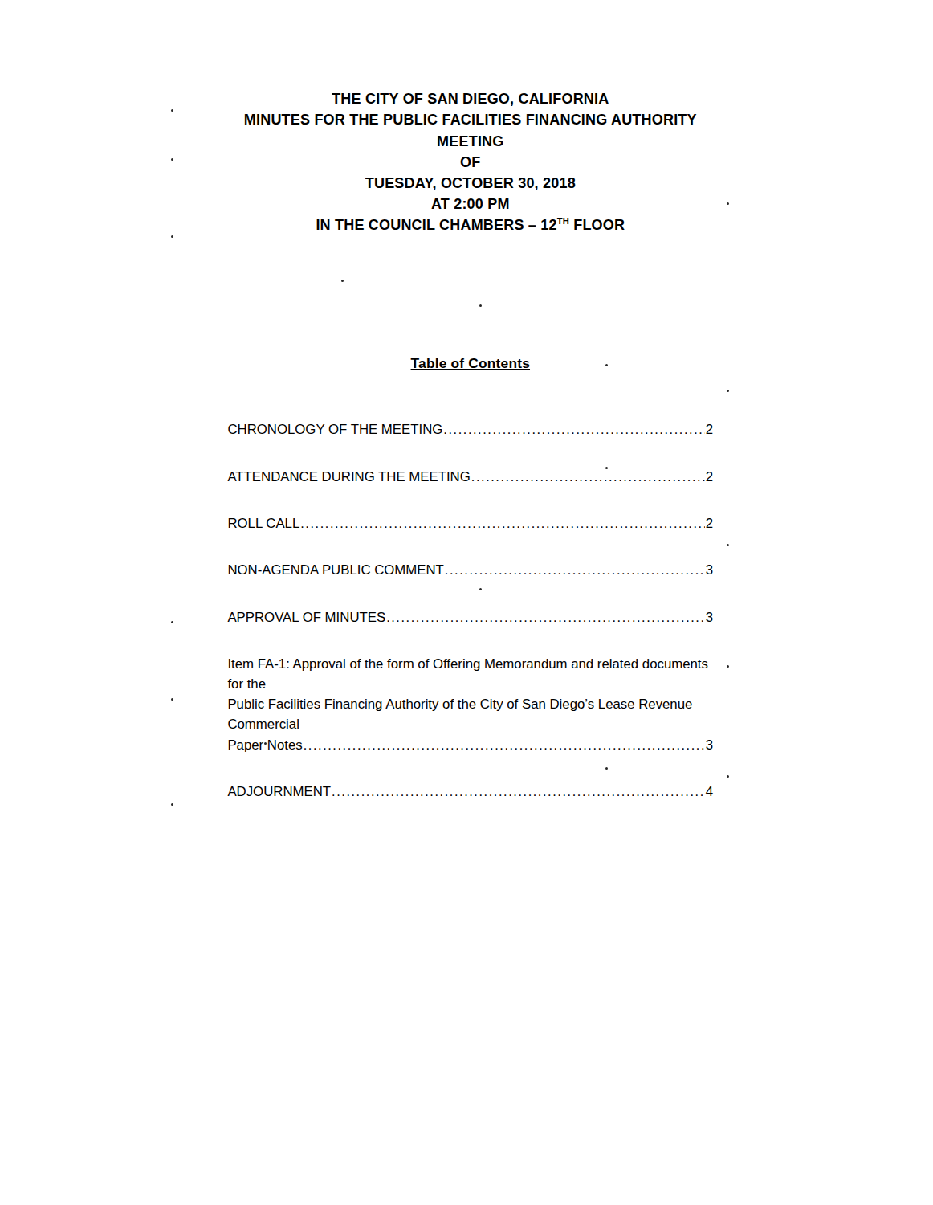THE CITY OF SAN DIEGO, CALIFORNIA MINUTES FOR THE PUBLIC FACILITIES FINANCING AUTHORITY MEETING OF TUESDAY, OCTOBER 30, 2018 AT 2:00 PM IN THE COUNCIL CHAMBERS – 12TH FLOOR
Table of Contents
CHRONOLOGY OF THE MEETING .......................................................................................................... 2
ATTENDANCE DURING THE MEETING .............................................................................................. 2
ROLL CALL .............................................................................................................................. 2
NON-AGENDA PUBLIC COMMENT .................................................................................................. 3
APPROVAL OF MINUTES .............................................................................................................. 3
Item FA-1: Approval of the form of Offering Memorandum and related documents for the Public Facilities Financing Authority of the City of San Diego’s Lease Revenue Commercial Paper Notes ............................................................................................................................. 3
ADJOURNMENT ......................................................................................................................... 4